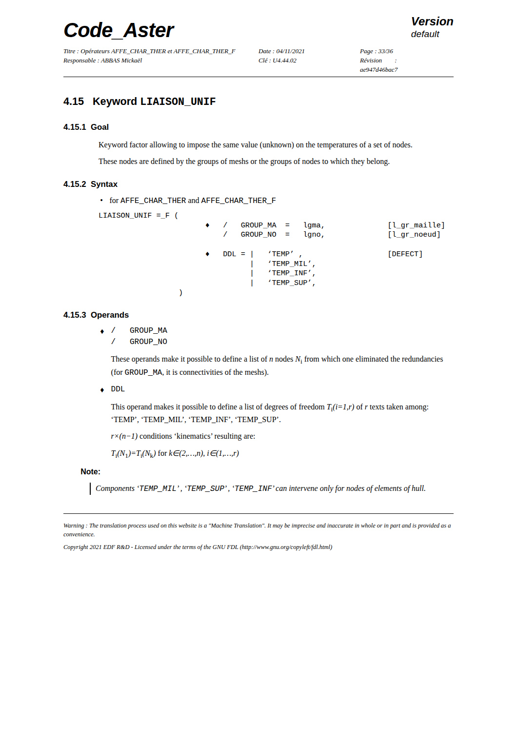Version default
Code_Aster
| Titre : Opérateurs AFFE_CHAR_THER et AFFE_CHAR_THER_F | Date : 04/11/2021 | Page : 33/36 |
| Responsable : ABBAS Mickaël | Clé : U4.44.02 | Révision : ae947d46bac7 |
4.15 Keyword LIAISON_UNIF
4.15.1 Goal
Keyword factor allowing to impose the same value (unknown) on the temperatures of a set of nodes.
These nodes are defined by the groups of meshs or the groups of nodes to which they belong.
4.15.2 Syntax
for AFFE_CHAR_THER and AFFE_CHAR_THER_F
LIAISON_UNIF =_F (
                        ♦   /   GROUP_MA  =   lgma,              [l_gr_maille]
                            /   GROUP_NO  =   lgno,              [l_gr_noeud]

                        ♦   DDL = |   ‘TEMP’ ,                   [DEFECT]
                                  |   ‘TEMP_MIL’,
                                  |   ‘TEMP_INF’,
                                  |   ‘TEMP_SUP’,
                  )
4.15.3 Operands
/ GROUP_MA
/ GROUP_NO
These operands make it possible to define a list of n nodes Ni from which one eliminated the redundancies (for GROUP_MA, it is connectivities of the meshs).
DDL
This operand makes it possible to define a list of degrees of freedom Ti(i=1,r) of r texts taken among: ‘TEMP’, ‘TEMP_MIL’, ‘TEMP_INF’, ‘TEMP_SUP’.
r×(n−1) conditions ‘kinematics’ resulting are:
Ti(N1)=Ti(Nk) for k∈(2,…,n), i∈(1,…,r)
Note:
Components ‘TEMP_MIL’ , ‘TEMP_SUP’ , ‘TEMP_INF’ can intervene only for nodes of elements of hull.
Warning : The translation process used on this website is a "Machine Translation". It may be imprecise and inaccurate in whole or in part and is provided as a convenience.
Copyright 2021 EDF R&D - Licensed under the terms of the GNU FDL (http://www.gnu.org/copyleft/fdl.html)